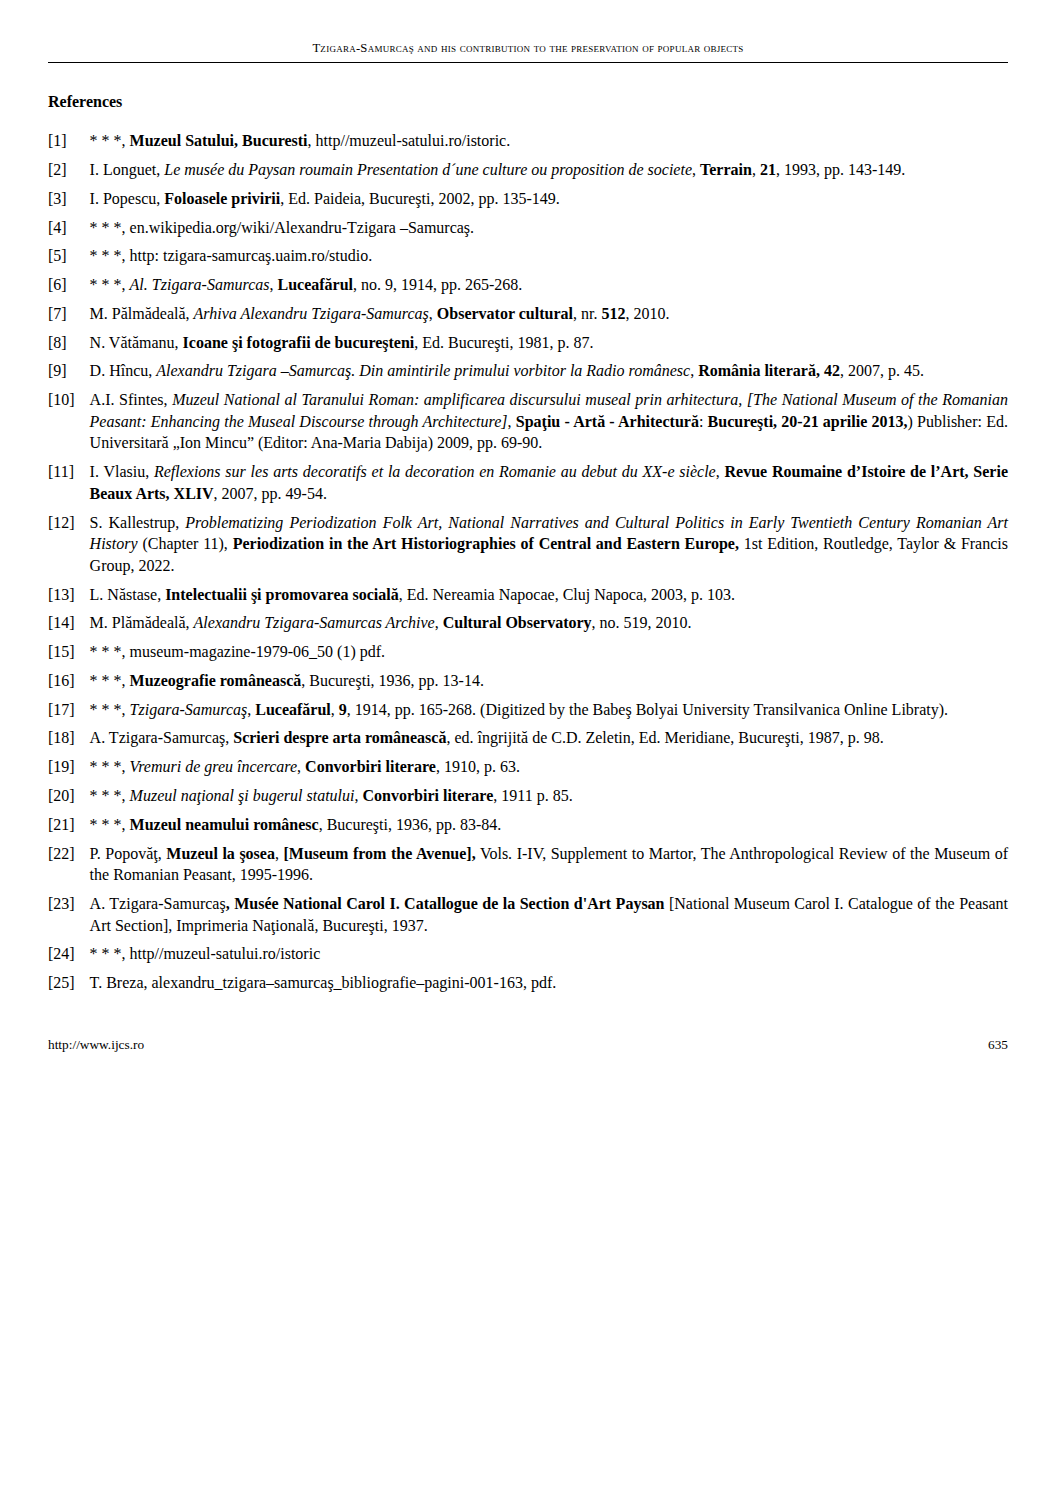Tzigara-Samurcaş and his contribution to the preservation of popular objects
References
[1]* * *, Muzeul Satului, Bucuresti, http//muzeul-satului.ro/istoric.
[2] I. Longuet, Le musée du Paysan roumain Presentation d´une culture ou proposition de societe, Terrain, 21, 1993, pp. 143-149.
[3] I. Popescu, Foloasele privirii, Ed. Paideia, Bucureşti, 2002, pp. 135-149.
[4]* * *, en.wikipedia.org/wiki/Alexandru-Tzigara –Samurcaş.
[5]* * *, http: tzigara-samurcaş.uaim.ro/studio.
[6]* * *, Al. Tzigara-Samurcas, Luceafărul, no. 9, 1914, pp. 265-268.
[7] M. Pălmădeală, Arhiva Alexandru Tzigara-Samurcaş, Observator cultural, nr. 512, 2010.
[8] N. Vătămanu, Icoane şi fotografii de bucureşteni, Ed. Bucureşti, 1981, p. 87.
[9] D. Hîncu, Alexandru Tzigara –Samurcaş. Din amintirile primului vorbitor la Radio românesc, România literară, 42, 2007, p. 45.
[10] A.I. Sfintes, Muzeul National al Taranului Roman: amplificarea discursului museal prin arhitectura, [The National Museum of the Romanian Peasant: Enhancing the Museal Discourse through Architecture], Spaţiu - Artă - Arhitectură: Bucureşti, 20-21 aprilie 2013,) Publisher: Ed. Universitară „Ion Mincu” (Editor: Ana-Maria Dabija) 2009, pp. 69-90.
[11] I. Vlasiu, Reflexions sur les arts decoratifs et la decoration en Romanie au debut du XX-e siècle, Revue Roumaine d’Istoire de l’Art, Serie Beaux Arts, XLIV, 2007, pp. 49-54.
[12] S. Kallestrup, Problematizing Periodization Folk Art, National Narratives and Cultural Politics in Early Twentieth Century Romanian Art History (Chapter 11), Periodization in the Art Historiographies of Central and Eastern Europe, 1st Edition, Routledge, Taylor & Francis Group, 2022.
[13] L. Năstase, Intelectualii şi promovarea socială, Ed. Nereamia Napocae, Cluj Napoca, 2003, p. 103.
[14] M. Plămădeală, Alexandru Tzigara-Samurcas Archive, Cultural Observatory, no. 519, 2010.
[15]* * *, museum-magazine-1979-06_50 (1) pdf.
[16]* * *, Muzeografie românească, Bucureşti, 1936, pp. 13-14.
[17]* * *, Tzigara-Samurcaş, Luceafărul, 9, 1914, pp. 165-268. (Digitized by the Babeş Bolyai University Transilvanica Online Libraty).
[18] A. Tzigara-Samurcaş, Scrieri despre arta românească, ed. îngrijită de C.D. Zeletin, Ed. Meridiane, Bucureşti, 1987, p. 98.
[19]* * *, Vremuri de greu încercare, Convorbiri literare, 1910, p. 63.
[20]* * *, Muzeul naţional şi bugerul statului, Convorbiri literare, 1911 p. 85.
[21]* * *, Muzeul neamului românesc, Bucureşti, 1936, pp. 83-84.
[22] P. Popovăţ, Muzeul la şosea, [Museum from the Avenue], Vols. I-IV, Supplement to Martor, The Anthropological Review of the Museum of the Romanian Peasant, 1995-1996.
[23] A. Tzigara-Samurcaş, Musée National Carol I. Catallogue de la Section d'Art Paysan [National Museum Carol I. Catalogue of the Peasant Art Section], Imprimeria Naţională, Bucureşti, 1937.
[24]* * *, http//muzeul-satului.ro/istoric
[25] T. Breza, alexandru_tzigara–samurcaş_bibliografie–pagini-001-163, pdf.
http://www.ijcs.ro 635